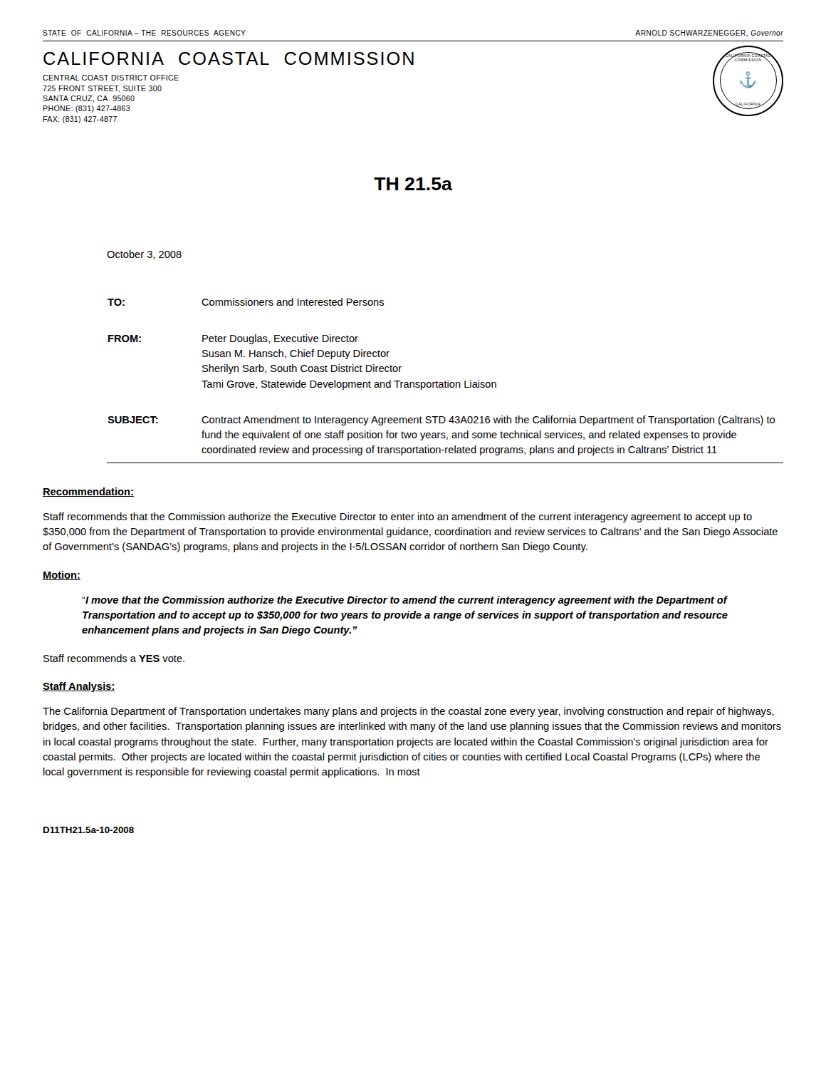STATE OF CALIFORNIA – THE RESOURCES AGENCY
ARNOLD SCHWARZENEGGER, Governor
CALIFORNIA COASTAL COMMISSION
CENTRAL COAST DISTRICT OFFICE
725 FRONT STREET, SUITE 300
SANTA CRUZ, CA 95060
PHONE: (831) 427-4863
FAX: (831) 427-4877
CALIFORNIA COASTAL COMMISSION
⚓
CALIFORNIA
TH 21.5a
October 3, 2008
| TO: | Commissioners and Interested Persons |
| FROM: | Peter Douglas, Executive Director Susan M. Hansch, Chief Deputy Director Sherilyn Sarb, South Coast District Director Tami Grove, Statewide Development and Transportation Liaison |
| SUBJECT: | Contract Amendment to Interagency Agreement STD 43A0216 with the California Department of Transportation (Caltrans) to fund the equivalent of one staff position for two years, and some technical services, and related expenses to provide coordinated review and processing of transportation-related programs, plans and projects in Caltrans’ District 11 |
Recommendation:
Staff recommends that the Commission authorize the Executive Director to enter into an amendment of the current interagency agreement to accept up to $350,000 from the Department of Transportation to provide environmental guidance, coordination and review services to Caltrans’ and the San Diego Associate of Government’s (SANDAG’s) programs, plans and projects in the I-5/LOSSAN corridor of northern San Diego County.
Motion:
“I move that the Commission authorize the Executive Director to amend the current interagency agreement with the Department of Transportation and to accept up to $350,000 for two years to provide a range of services in support of transportation and resource enhancement plans and projects in San Diego County.”
Staff recommends a YES vote.
Staff Analysis:
The California Department of Transportation undertakes many plans and projects in the coastal zone every year, involving construction and repair of highways, bridges, and other facilities. Transportation planning issues are interlinked with many of the land use planning issues that the Commission reviews and monitors in local coastal programs throughout the state. Further, many transportation projects are located within the Coastal Commission’s original jurisdiction area for coastal permits. Other projects are located within the coastal permit jurisdiction of cities or counties with certified Local Coastal Programs (LCPs) where the local government is responsible for reviewing coastal permit applications. In most
D11TH21.5a-10-2008